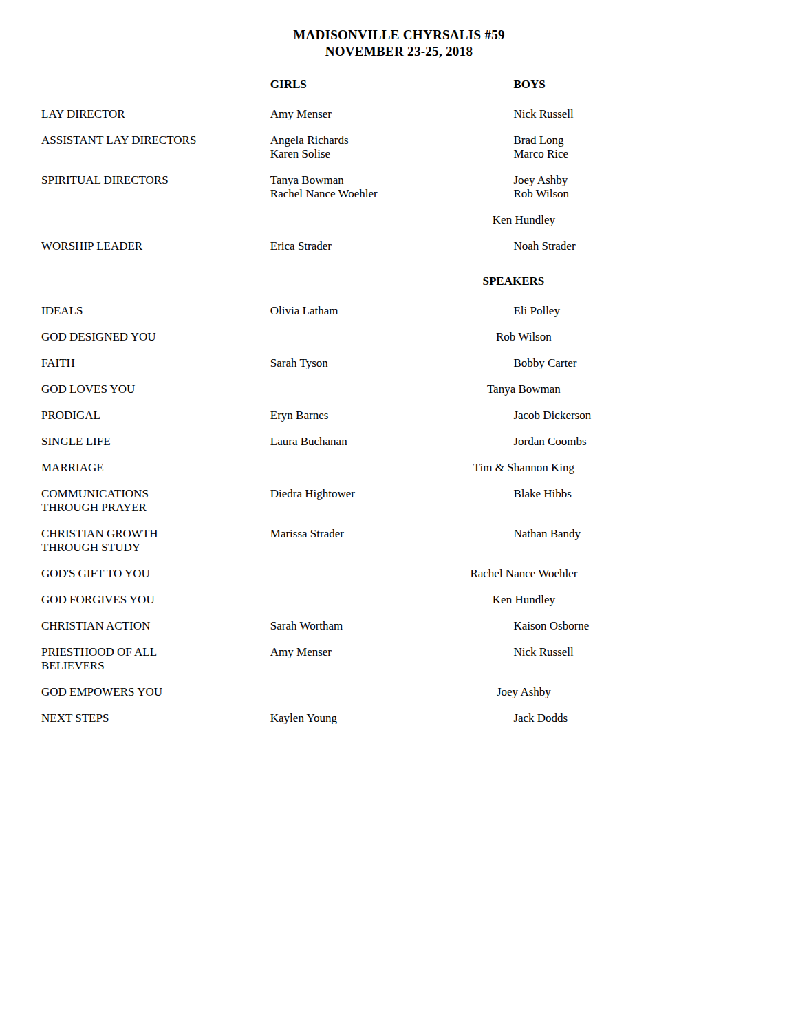MADISONVILLE CHYRSALIS #59
NOVEMBER 23-25, 2018
| | GIRLS | BOYS |
| LAY DIRECTOR | Amy Menser | Nick Russell |
| ASSISTANT LAY DIRECTORS | Angela Richards Karen Solise | Brad Long Marco Rice |
| SPIRITUAL DIRECTORS | Tanya Bowman Rachel Nance Woehler | Joey Ashby Rob Wilson |
| | Ken Hundley |
| WORSHIP LEADER | Erica Strader | Noah Strader |
| | SPEAKERS |
| IDEALS | Olivia Latham | Eli Polley |
| GOD DESIGNED YOU | Rob Wilson |
| FAITH | Sarah Tyson | Bobby Carter |
| GOD LOVES YOU | Tanya Bowman |
| PRODIGAL | Eryn Barnes | Jacob Dickerson |
| SINGLE LIFE | Laura Buchanan | Jordan Coombs |
| MARRIAGE | Tim & Shannon King |
| COMMUNICATIONS THROUGH PRAYER | Diedra Hightower | Blake Hibbs |
| CHRISTIAN GROWTH THROUGH STUDY | Marissa Strader | Nathan Bandy |
| GOD'S GIFT TO YOU | Rachel Nance Woehler |
| GOD FORGIVES YOU | Ken Hundley |
| CHRISTIAN ACTION | Sarah Wortham | Kaison Osborne |
| PRIESTHOOD OF ALL BELIEVERS | Amy Menser | Nick Russell |
| GOD EMPOWERS YOU | Joey Ashby |
| NEXT STEPS | Kaylen Young | Jack Dodds |